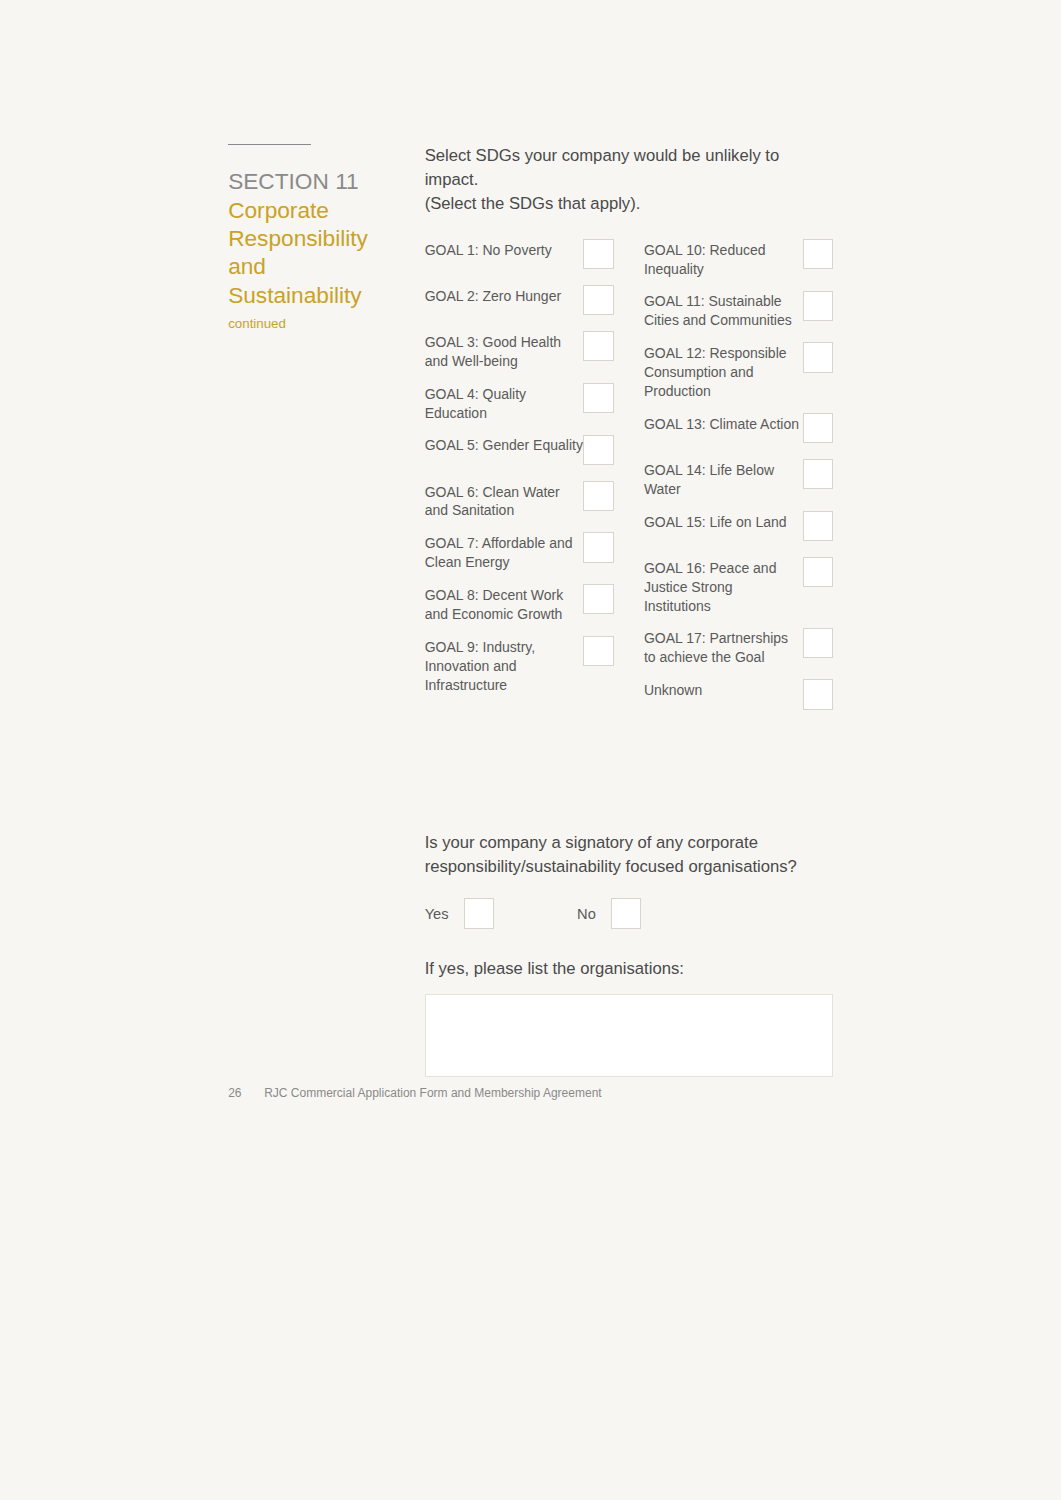SECTION 11
Corporate
Responsibility
and
Sustainability
continued
Select SDGs your company would be unlikely to impact.
(Select the SDGs that apply).
GOAL 1: No Poverty
GOAL 2: Zero Hunger
GOAL 3: Good Health and Well-being
GOAL 4: Quality Education
GOAL 5: Gender Equality
GOAL 6: Clean Water and Sanitation
GOAL 7: Affordable and Clean Energy
GOAL 8: Decent Work and Economic Growth
GOAL 9: Industry, Innovation and Infrastructure
GOAL 10: Reduced Inequality
GOAL 11: Sustainable Cities and Communities
GOAL 12: Responsible Consumption and Production
GOAL 13: Climate Action
GOAL 14: Life Below Water
GOAL 15: Life on Land
GOAL 16: Peace and Justice Strong Institutions
GOAL 17: Partnerships to achieve the Goal
Unknown
Is your company a signatory of any corporate responsibility/sustainability focused organisations?
Yes No
If yes, please list the organisations:
26 RJC Commercial Application Form and Membership Agreement